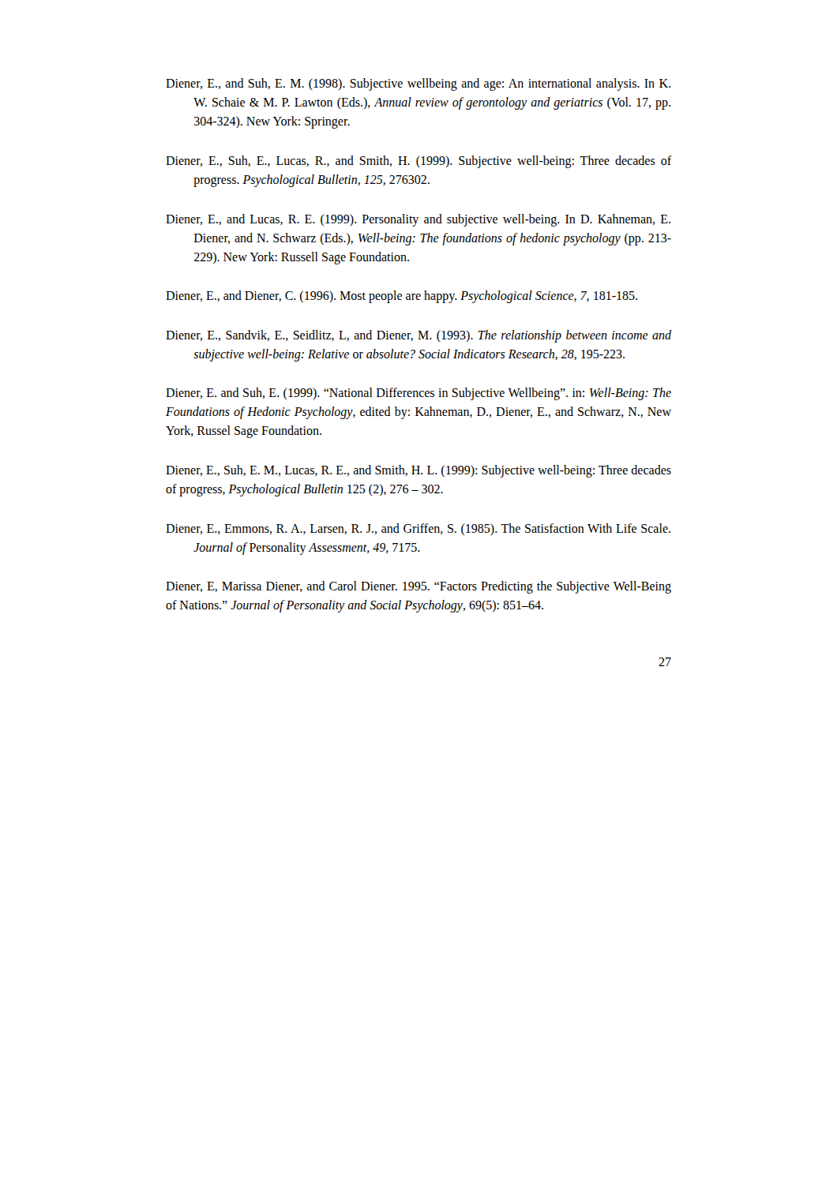Diener, E., and Suh, E. M. (1998). Subjective wellbeing and age: An international analysis. In K. W. Schaie & M. P. Lawton (Eds.), Annual review of gerontology and geriatrics (Vol. 17, pp. 304-324). New York: Springer.
Diener, E., Suh, E., Lucas, R., and Smith, H. (1999). Subjective well-being: Three decades of progress. Psychological Bulletin, 125, 276302.
Diener, E., and Lucas, R. E. (1999). Personality and subjective well-being. In D. Kahneman, E. Diener, and N. Schwarz (Eds.), Well-being: The foundations of hedonic psychology (pp. 213- 229). New York: Russell Sage Foundation.
Diener, E., and Diener, C. (1996). Most people are happy. Psychological Science, 7, 181-185.
Diener, E., Sandvik, E., Seidlitz, L, and Diener, M. (1993). The relationship between income and subjective well-being: Relative or absolute? Social Indicators Research, 28, 195-223.
Diener, E. and Suh, E. (1999). “National Differences in Subjective Wellbeing”. in: Well-Being: The Foundations of Hedonic Psychology, edited by: Kahneman, D., Diener, E., and Schwarz, N., New York, Russel Sage Foundation.
Diener, E., Suh, E. M., Lucas, R. E., and Smith, H. L. (1999): Subjective well-being: Three decades of progress, Psychological Bulletin 125 (2), 276 – 302.
Diener, E., Emmons, R. A., Larsen, R. J., and Griffen, S. (1985). The Satisfaction With Life Scale. Journal of Personality Assessment, 49, 7175.
Diener, E, Marissa Diener, and Carol Diener. 1995. “Factors Predicting the Subjective Well-Being of Nations.” Journal of Personality and Social Psychology, 69(5): 851–64.
27